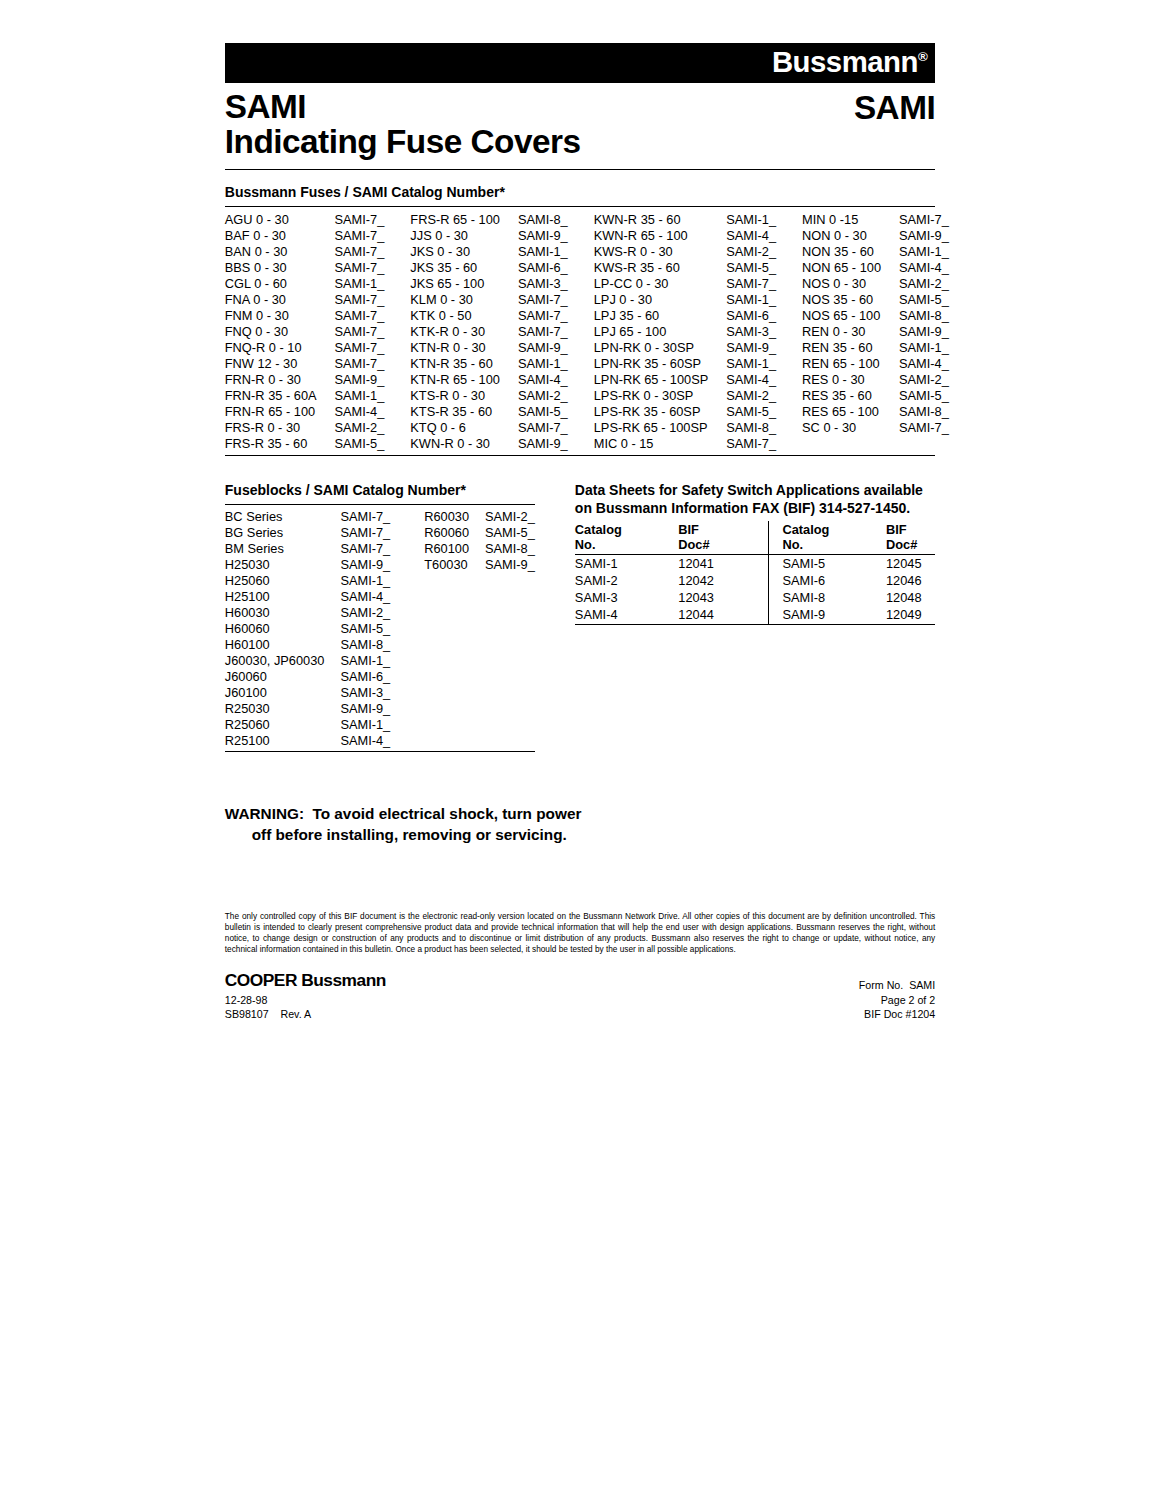Bussmann®
SAMI
Indicating Fuse Covers
SAMI
Bussmann Fuses / SAMI Catalog Number*
| AGU 0 - 30 | SAMI-7_ | FRS-R 65 - 100 | SAMI-8_ | KWN-R 35 - 60 | SAMI-1_ | MIN 0 -15 | SAMI-7_ |
| BAF 0 - 30 | SAMI-7_ | JJS 0 - 30 | SAMI-9_ | KWN-R 65 - 100 | SAMI-4_ | NON 0 - 30 | SAMI-9_ |
| BAN 0 - 30 | SAMI-7_ | JKS 0 - 30 | SAMI-1_ | KWS-R 0 - 30 | SAMI-2_ | NON 35 - 60 | SAMI-1_ |
| BBS 0 - 30 | SAMI-7_ | JKS 35 - 60 | SAMI-6_ | KWS-R 35 - 60 | SAMI-5_ | NON 65 - 100 | SAMI-4_ |
| CGL 0 - 60 | SAMI-1_ | JKS 65 - 100 | SAMI-3_ | LP-CC 0 - 30 | SAMI-7_ | NOS 0 - 30 | SAMI-2_ |
| FNA 0 - 30 | SAMI-7_ | KLM 0 - 30 | SAMI-7_ | LPJ 0 - 30 | SAMI-1_ | NOS 35 - 60 | SAMI-5_ |
| FNM 0 - 30 | SAMI-7_ | KTK 0 - 50 | SAMI-7_ | LPJ 35 - 60 | SAMI-6_ | NOS 65 - 100 | SAMI-8_ |
| FNQ 0 - 30 | SAMI-7_ | KTK-R 0 - 30 | SAMI-7_ | LPJ 65 - 100 | SAMI-3_ | REN 0 - 30 | SAMI-9_ |
| FNQ-R 0 - 10 | SAMI-7_ | KTN-R 0 - 30 | SAMI-9_ | LPN-RK 0 - 30SP | SAMI-9_ | REN 35 - 60 | SAMI-1_ |
| FNW 12 - 30 | SAMI-7_ | KTN-R 35 - 60 | SAMI-1_ | LPN-RK 35 - 60SP | SAMI-1_ | REN 65 - 100 | SAMI-4_ |
| FRN-R 0 - 30 | SAMI-9_ | KTN-R 65 - 100 | SAMI-4_ | LPN-RK 65 - 100SP | SAMI-4_ | RES 0 - 30 | SAMI-2_ |
| FRN-R 35 - 60A | SAMI-1_ | KTS-R 0 - 30 | SAMI-2_ | LPS-RK 0 - 30SP | SAMI-2_ | RES 35 - 60 | SAMI-5_ |
| FRN-R 65 - 100 | SAMI-4_ | KTS-R 35 - 60 | SAMI-5_ | LPS-RK 35 - 60SP | SAMI-5_ | RES 65 - 100 | SAMI-8_ |
| FRS-R 0 - 30 | SAMI-2_ | KTQ 0 - 6 | SAMI-7_ | LPS-RK 65 - 100SP | SAMI-8_ | SC 0 - 30 | SAMI-7_ |
| FRS-R 35 - 60 | SAMI-5_ | KWN-R 0 - 30 | SAMI-9_ | MIC 0 - 15 | SAMI-7_ | | |
Fuseblocks / SAMI Catalog Number*
| BC Series | SAMI-7_ | R60030 | SAMI-2_ |
| BG Series | SAMI-7_ | R60060 | SAMI-5_ |
| BM Series | SAMI-7_ | R60100 | SAMI-8_ |
| H25030 | SAMI-9_ | T60030 | SAMI-9_ |
| H25060 | SAMI-1_ | | |
| H25100 | SAMI-4_ | | |
| H60030 | SAMI-2_ | | |
| H60060 | SAMI-5_ | | |
| H60100 | SAMI-8_ | | |
| J60030, JP60030 | SAMI-1_ | | |
| J60060 | SAMI-6_ | | |
| J60100 | SAMI-3_ | | |
| R25030 | SAMI-9_ | | |
| R25060 | SAMI-1_ | | |
| R25100 | SAMI-4_ | | |
Data Sheets for Safety Switch Applications available
on Bussmann Information FAX (BIF) 314-527-1450.
| Catalog No. | BIF Doc# | Catalog No. | BIF Doc# |
| --- | --- | --- | --- |
| SAMI-1 | 12041 | SAMI-5 | 12045 |
| SAMI-2 | 12042 | SAMI-6 | 12046 |
| SAMI-3 | 12043 | SAMI-8 | 12048 |
| SAMI-4 | 12044 | SAMI-9 | 12049 |
WARNING: To avoid electrical shock, turn power off before installing, removing or servicing.
The only controlled copy of this BIF document is the electronic read-only version located on the Bussmann Network Drive. All other copies of this document are by definition uncontrolled. This bulletin is intended to clearly present comprehensive product data and provide technical information that will help the end user with design applications. Bussmann reserves the right, without notice, to change design or construction of any products and to discontinue or limit distribution of any products. Bussmann also reserves the right to change or update, without notice, any technical information contained in this bulletin. Once a product has been selected, it should be tested by the user in all possible applications.
COOPER Bussmann
12-28-98
SB98107 Rev. A
Form No. SAMI
Page 2 of 2
BIF Doc #1204